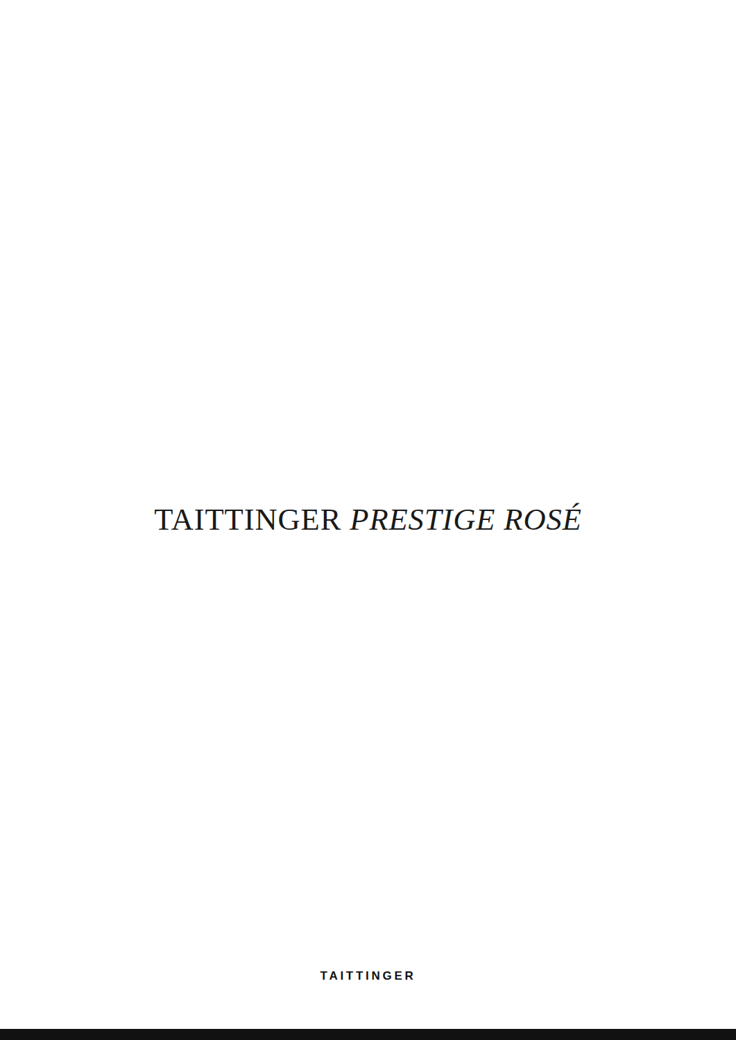TAITTINGER PRESTIGE ROSÉ
TAITTINGER